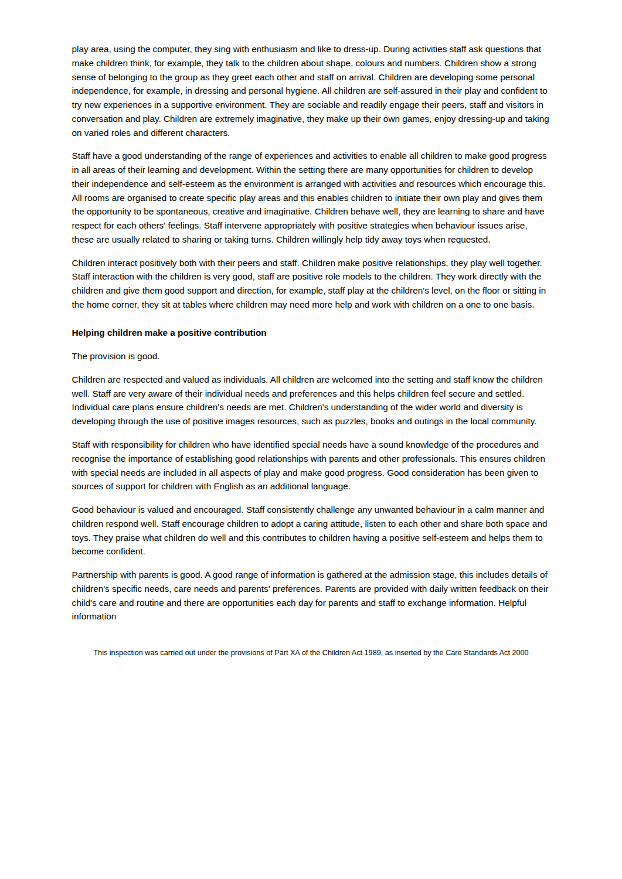play area, using the computer, they sing with enthusiasm and like to dress-up. During activities staff ask questions that make children think, for example, they talk to the children about shape, colours and numbers. Children show a strong sense of belonging to the group as they greet each other and staff on arrival. Children are developing some personal independence, for example, in dressing and personal hygiene. All children are self-assured in their play and confident to try new experiences in a supportive environment. They are sociable and readily engage their peers, staff and visitors in conversation and play. Children are extremely imaginative, they make up their own games, enjoy dressing-up and taking on varied roles and different characters.
Staff have a good understanding of the range of experiences and activities to enable all children to make good progress in all areas of their learning and development. Within the setting there are many opportunities for children to develop their independence and self-esteem as the environment is arranged with activities and resources which encourage this. All rooms are organised to create specific play areas and this enables children to initiate their own play and gives them the opportunity to be spontaneous, creative and imaginative. Children behave well, they are learning to share and have respect for each others' feelings. Staff intervene appropriately with positive strategies when behaviour issues arise, these are usually related to sharing or taking turns. Children willingly help tidy away toys when requested.
Children interact positively both with their peers and staff. Children make positive relationships, they play well together. Staff interaction with the children is very good, staff are positive role models to the children. They work directly with the children and give them good support and direction, for example, staff play at the children's level, on the floor or sitting in the home corner, they sit at tables where children may need more help and work with children on a one to one basis.
Helping children make a positive contribution
The provision is good.
Children are respected and valued as individuals. All children are welcomed into the setting and staff know the children well. Staff are very aware of their individual needs and preferences and this helps children feel secure and settled. Individual care plans ensure children's needs are met. Children's understanding of the wider world and diversity is developing through the use of positive images resources, such as puzzles, books and outings in the local community.
Staff with responsibility for children who have identified special needs have a sound knowledge of the procedures and recognise the importance of establishing good relationships with parents and other professionals. This ensures children with special needs are included in all aspects of play and make good progress. Good consideration has been given to sources of support for children with English as an additional language.
Good behaviour is valued and encouraged. Staff consistently challenge any unwanted behaviour in a calm manner and children respond well. Staff encourage children to adopt a caring attitude, listen to each other and share both space and toys. They praise what children do well and this contributes to children having a positive self-esteem and helps them to become confident.
Partnership with parents is good. A good range of information is gathered at the admission stage, this includes details of children's specific needs, care needs and parents' preferences. Parents are provided with daily written feedback on their child's care and routine and there are opportunities each day for parents and staff to exchange information. Helpful information
This inspection was carried out under the provisions of Part XA of the Children Act 1989, as inserted by the Care Standards Act 2000